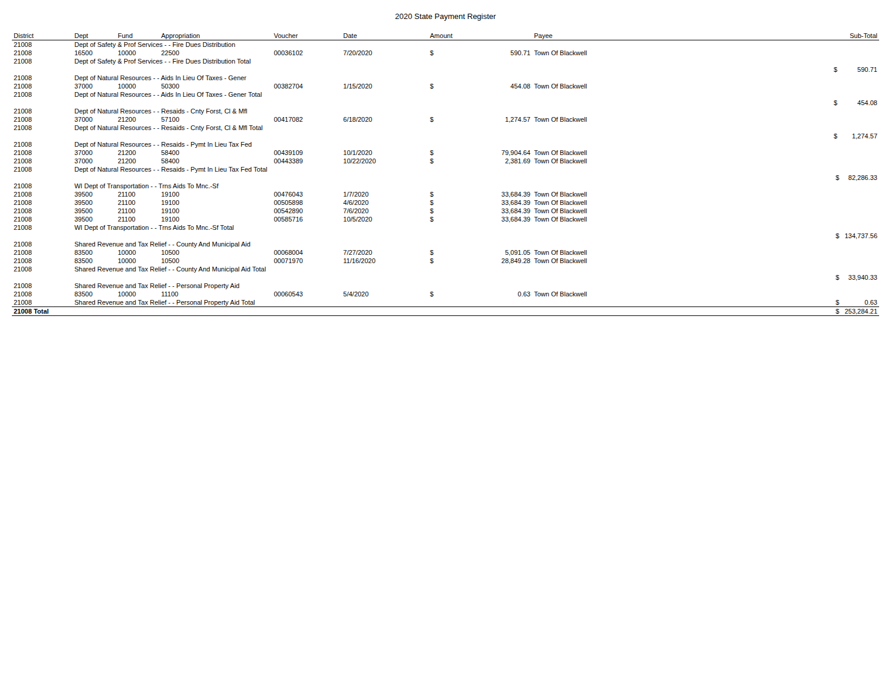2020 State Payment Register
| District | Dept | Fund | Appropriation | Voucher | Date | Amount | Payee | Sub-Total |
| --- | --- | --- | --- | --- | --- | --- | --- | --- |
| 21008 | Dept of Safety & Prof Services - - Fire Dues Distribution | |
| 21008 | 16500 | 10000 | 22500 | 00036102 | 7/20/2020 | $ | 590.71 | Town Of Blackwell | |
| 21008 | Dept of Safety & Prof Services - - Fire Dues Distribution Total | |
| | $ 590.71 |
| 21008 | Dept of Natural Resources - - Aids In Lieu Of Taxes - Gener | |
| 21008 | 37000 | 10000 | 50300 | 00382704 | 1/15/2020 | $ | 454.08 | Town Of Blackwell | |
| 21008 | Dept of Natural Resources - - Aids In Lieu Of Taxes - Gener Total | |
| | $ 454.08 |
| 21008 | Dept of Natural Resources - - Resaids - Cnty Forst, Cl & Mfl | |
| 21008 | 37000 | 21200 | 57100 | 00417082 | 6/18/2020 | $ | 1,274.57 | Town Of Blackwell | |
| 21008 | Dept of Natural Resources - - Resaids - Cnty Forst, Cl & Mfl Total | |
| | $ 1,274.57 |
| 21008 | Dept of Natural Resources - - Resaids - Pymt In Lieu Tax Fed | |
| 21008 | 37000 | 21200 | 58400 | 00439109 | 10/1/2020 | $ | 79,904.64 | Town Of Blackwell | |
| 21008 | 37000 | 21200 | 58400 | 00443389 | 10/22/2020 | $ | 2,381.69 | Town Of Blackwell | |
| 21008 | Dept of Natural Resources - - Resaids - Pymt In Lieu Tax Fed Total | |
| | $ 82,286.33 |
| 21008 | WI Dept of Transportation - - Trns Aids To Mnc.-Sf | |
| 21008 | 39500 | 21100 | 19100 | 00476043 | 1/7/2020 | $ | 33,684.39 | Town Of Blackwell | |
| 21008 | 39500 | 21100 | 19100 | 00505898 | 4/6/2020 | $ | 33,684.39 | Town Of Blackwell | |
| 21008 | 39500 | 21100 | 19100 | 00542890 | 7/6/2020 | $ | 33,684.39 | Town Of Blackwell | |
| 21008 | 39500 | 21100 | 19100 | 00585716 | 10/5/2020 | $ | 33,684.39 | Town Of Blackwell | |
| 21008 | WI Dept of Transportation - - Trns Aids To Mnc.-Sf Total | |
| | $ 134,737.56 |
| 21008 | Shared Revenue and Tax Relief - - County And Municipal Aid | |
| 21008 | 83500 | 10000 | 10500 | 00068004 | 7/27/2020 | $ | 5,091.05 | Town Of Blackwell | |
| 21008 | 83500 | 10000 | 10500 | 00071970 | 11/16/2020 | $ | 28,849.28 | Town Of Blackwell | |
| 21008 | Shared Revenue and Tax Relief - - County And Municipal Aid Total | |
| | $ 33,940.33 |
| 21008 | Shared Revenue and Tax Relief - - Personal Property Aid | |
| 21008 | 83500 | 10000 | 11100 | 00060543 | 5/4/2020 | $ | 0.63 | Town Of Blackwell | |
| 21008 | Shared Revenue and Tax Relief - - Personal Property Aid Total | $ 0.63 |
| 21008 Total | | $ 253,284.21 |